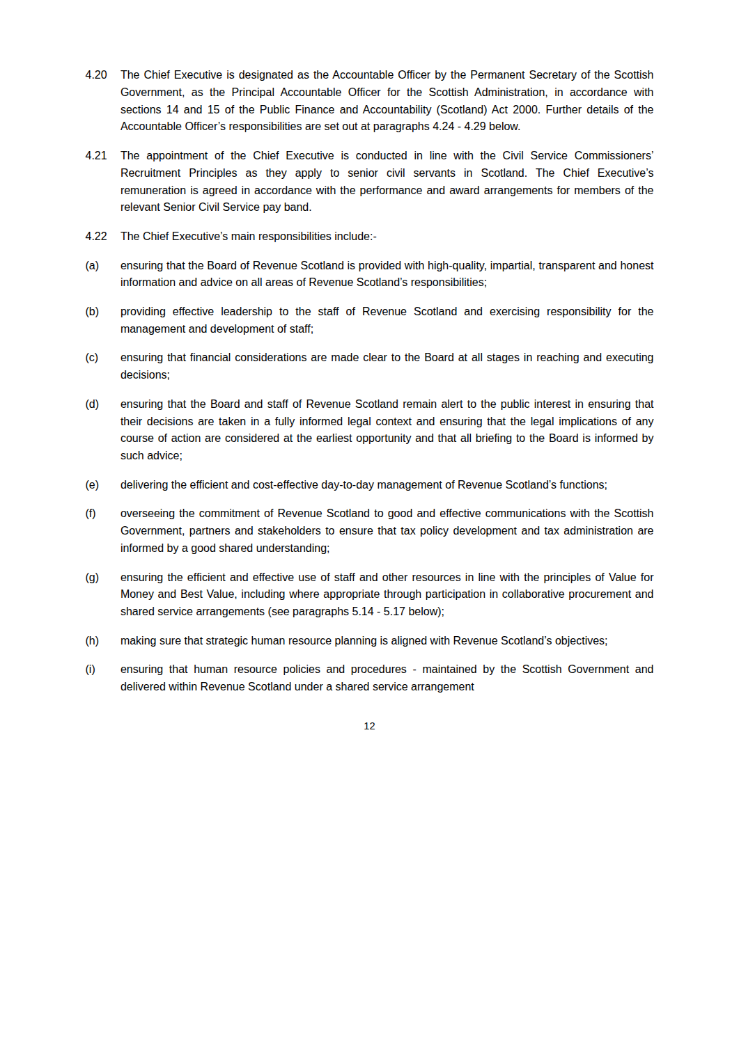4.20 The Chief Executive is designated as the Accountable Officer by the Permanent Secretary of the Scottish Government, as the Principal Accountable Officer for the Scottish Administration, in accordance with sections 14 and 15 of the Public Finance and Accountability (Scotland) Act 2000. Further details of the Accountable Officer’s responsibilities are set out at paragraphs 4.24 - 4.29 below.
4.21 The appointment of the Chief Executive is conducted in line with the Civil Service Commissioners’ Recruitment Principles as they apply to senior civil servants in Scotland. The Chief Executive’s remuneration is agreed in accordance with the performance and award arrangements for members of the relevant Senior Civil Service pay band.
4.22 The Chief Executive’s main responsibilities include:-
(a) ensuring that the Board of Revenue Scotland is provided with high-quality, impartial, transparent and honest information and advice on all areas of Revenue Scotland’s responsibilities;
(b) providing effective leadership to the staff of Revenue Scotland and exercising responsibility for the management and development of staff;
(c) ensuring that financial considerations are made clear to the Board at all stages in reaching and executing decisions;
(d) ensuring that the Board and staff of Revenue Scotland remain alert to the public interest in ensuring that their decisions are taken in a fully informed legal context and ensuring that the legal implications of any course of action are considered at the earliest opportunity and that all briefing to the Board is informed by such advice;
(e) delivering the efficient and cost-effective day-to-day management of Revenue Scotland’s functions;
(f) overseeing the commitment of Revenue Scotland to good and effective communications with the Scottish Government, partners and stakeholders to ensure that tax policy development and tax administration are informed by a good shared understanding;
(g) ensuring the efficient and effective use of staff and other resources in line with the principles of Value for Money and Best Value, including where appropriate through participation in collaborative procurement and shared service arrangements (see paragraphs 5.14 - 5.17 below);
(h) making sure that strategic human resource planning is aligned with Revenue Scotland’s objectives;
(i) ensuring that human resource policies and procedures - maintained by the Scottish Government and delivered within Revenue Scotland under a shared service arrangement
12